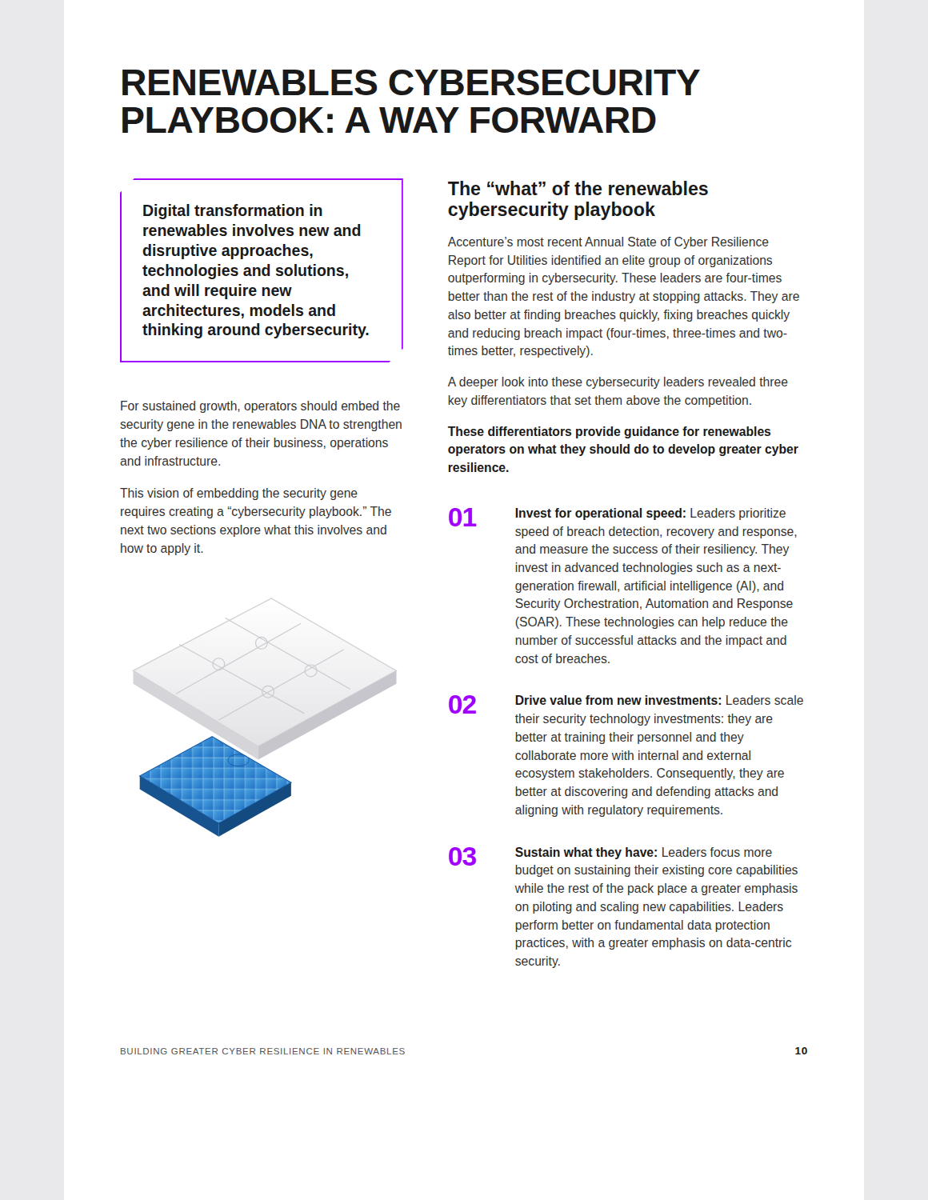Renewables Cybersecurity
Playbook: A Way Forward
Digital transformation in renewables involves new and disruptive approaches, technologies and solutions, and will require new architectures, models and thinking around cybersecurity.
For sustained growth, operators should embed the security gene in the renewables DNA to strengthen the cyber resilience of their business, operations and infrastructure.
This vision of embedding the security gene requires creating a “cybersecurity playbook.” The next two sections explore what this involves and how to apply it.
The “what” of the renewables cybersecurity playbook
Accenture’s most recent Annual State of Cyber Resilience Report for Utilities identified an elite group of organizations outperforming in cybersecurity. These leaders are four-times better than the rest of the industry at stopping attacks. They are also better at finding breaches quickly, fixing breaches quickly and reducing breach impact (four-times, three-times and two-times better, respectively).
A deeper look into these cybersecurity leaders revealed three key differentiators that set them above the competition.
These differentiators provide guidance for renewables operators on what they should do to develop greater cyber resilience.
01
Invest for operational speed: Leaders prioritize speed of breach detection, recovery and response, and measure the success of their resiliency. They invest in advanced technologies such as a next-generation firewall, artificial intelligence (AI), and Security Orchestration, Automation and Response (SOAR). These technologies can help reduce the number of successful attacks and the impact and cost of breaches.
02
Drive value from new investments: Leaders scale their security technology investments: they are better at training their personnel and they collaborate more with internal and external ecosystem stakeholders. Consequently, they are better at discovering and defending attacks and aligning with regulatory requirements.
03
Sustain what they have: Leaders focus more budget on sustaining their existing core capabilities while the rest of the pack place a greater emphasis on piloting and scaling new capabilities. Leaders perform better on fundamental data protection practices, with a greater emphasis on data-centric security.
Building Greater Cyber Resilience in Renewables 10